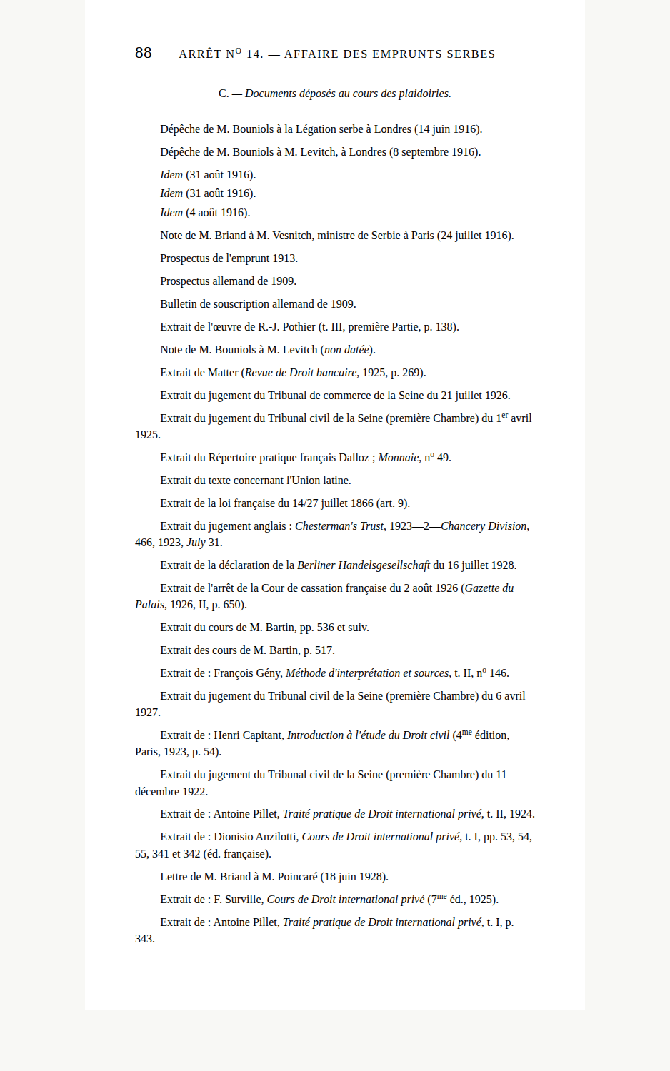88 Arrêt no 14. — Affaire des emprunts serbes
C. — Documents déposés au cours des plaidoiries.
Dépêche de M. Bouniols à la Légation serbe à Londres (14 juin 1916).
Dépêche de M. Bouniols à M. Levitch, à Londres (8 septembre 1916).
Idem (31 août 1916).
Idem (31 août 1916).
Idem (4 août 1916).
Note de M. Briand à M. Vesnitch, ministre de Serbie à Paris (24 juillet 1916).
Prospectus de l'emprunt 1913.
Prospectus allemand de 1909.
Bulletin de souscription allemand de 1909.
Extrait de l'œuvre de R.-J. Pothier (t. III, première Partie, p. 138).
Note de M. Bouniols à M. Levitch (non datée).
Extrait de Matter (Revue de Droit bancaire, 1925, p. 269).
Extrait du jugement du Tribunal de commerce de la Seine du 21 juillet 1926.
Extrait du jugement du Tribunal civil de la Seine (première Chambre) du 1er avril 1925.
Extrait du Répertoire pratique français Dalloz ; Monnaie, no 49.
Extrait du texte concernant l'Union latine.
Extrait de la loi française du 14/27 juillet 1866 (art. 9).
Extrait du jugement anglais : Chesterman's Trust, 1923—2—Chancery Division, 466, 1923, July 31.
Extrait de la déclaration de la Berliner Handelsgesellschaft du 16 juillet 1928.
Extrait de l'arrêt de la Cour de cassation française du 2 août 1926 (Gazette du Palais, 1926, II, p. 650).
Extrait du cours de M. Bartin, pp. 536 et suiv.
Extrait des cours de M. Bartin, p. 517.
Extrait de : François Gény, Méthode d'interprétation et sources, t. II, no 146.
Extrait du jugement du Tribunal civil de la Seine (première Chambre) du 6 avril 1927.
Extrait de : Henri Capitant, Introduction à l'étude du Droit civil (4me édition, Paris, 1923, p. 54).
Extrait du jugement du Tribunal civil de la Seine (première Chambre) du 11 décembre 1922.
Extrait de : Antoine Pillet, Traité pratique de Droit international privé, t. II, 1924.
Extrait de : Dionisio Anzilotti, Cours de Droit international privé, t. I, pp. 53, 54, 55, 341 et 342 (éd. française).
Lettre de M. Briand à M. Poincaré (18 juin 1928).
Extrait de : F. Surville, Cours de Droit international privé (7me éd., 1925).
Extrait de : Antoine Pillet, Traité pratique de Droit international privé, t. I, p. 343.